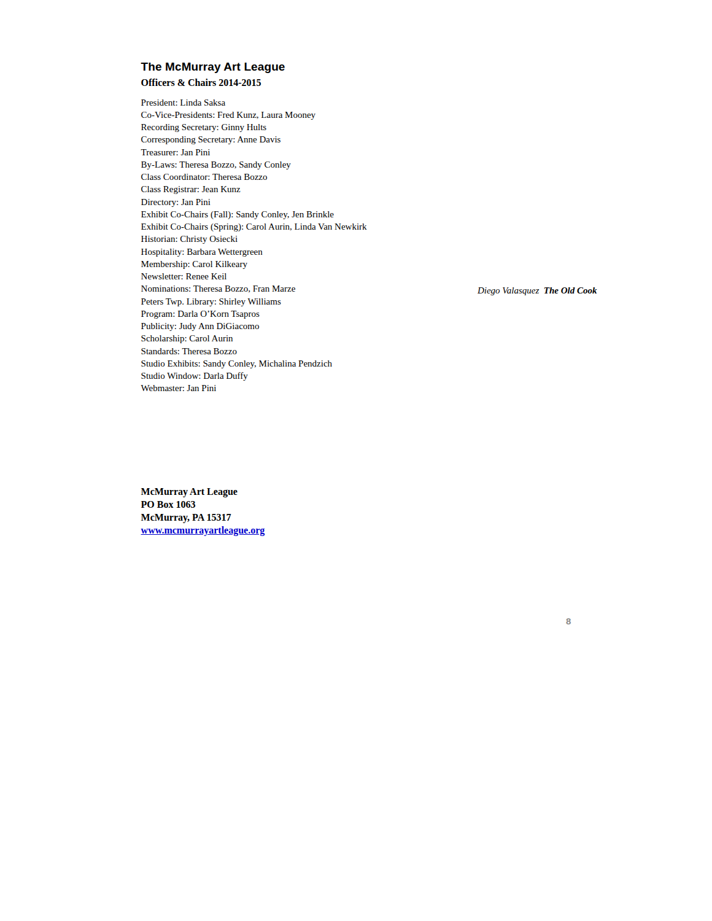The McMurray Art League
Officers & Chairs 2014-2015
President: Linda Saksa
Co-Vice-Presidents: Fred Kunz, Laura Mooney
Recording Secretary: Ginny Hults
Corresponding Secretary: Anne Davis
Treasurer: Jan Pini
By-Laws: Theresa Bozzo, Sandy Conley
Class Coordinator: Theresa Bozzo
Class Registrar: Jean Kunz
Directory: Jan Pini
Exhibit Co-Chairs (Fall): Sandy Conley, Jen Brinkle
Exhibit Co-Chairs (Spring): Carol Aurin, Linda Van Newkirk
Historian: Christy Osiecki
Hospitality: Barbara Wettergreen
Membership: Carol Kilkeary
Newsletter: Renee Keil
Nominations: Theresa Bozzo, Fran Marze
Peters Twp. Library: Shirley Williams
Program: Darla O’Korn Tsapros
Publicity: Judy Ann DiGiacomo
Scholarship: Carol Aurin
Standards: Theresa Bozzo
Studio Exhibits: Sandy Conley, Michalina Pendzich
Studio Window: Darla Duffy
Webmaster: Jan Pini
Diego Valasquez The Old Cook
McMurray Art League
PO Box 1063
McMurray, PA 15317
www.mcmurrayartleague.org
8